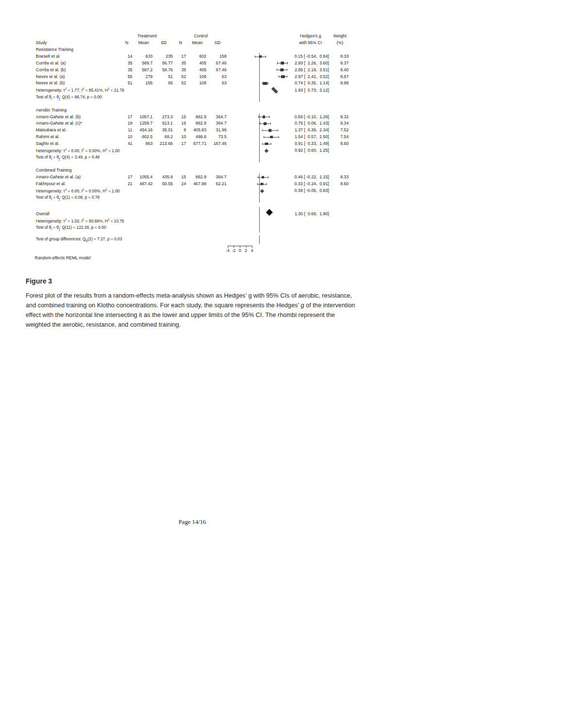| | Treatment | Control | | Hedges's g | Weight |
| --- | --- | --- | --- | --- | --- |
| Study | N | Mean | SD | N | Mean | SD | | with 95% CI | (%) |
| Resistance Training |
| Boeselt et al. | 14 | 633 | 235 | 17 | 602 | 158 | | 0.15 [ -0.54, 0.84] | 8.33 |
| Corrêa et al. (a) | 35 | 589.7 | 56.77 | 35 | 405 | 67.46 | | 2.93 [ 2.26, 3.60] | 8.37 |
| Corrêa et al. (b) | 35 | 587.2 | 58.76 | 35 | 405 | 67.46 | | 2.85 [ 2.19, 3.51] | 8.40 |
| Neves et al. (a) | 55 | 279 | 51 | 52 | 108 | 63 | | 2.97 [ 2.42, 3.52] | 8.67 |
| Neves et al. (b) | 51 | 156 | 65 | 52 | 108 | 63 | | 0.74 [ 0.35, 1.14] | 8.98 |
| Heterogeneity: τ 2 = 1.77, I 2 = 95.41%, H 2 = 21.79 | | 1.93 [ 0.73, 3.12] | |
| Test of θ i = θ j : Q(4) = 86.74, p = 0.00 | | | |
| Aerobic Training |
| Amaro-Gahete et al. (b) | 17 | 1057.1 | 273.3 | 15 | 862.9 | 364.7 | | 0.59 [ -0.10, 1.29] | 8.32 |
| Amaro-Gahete et al. (c)* | 19 | 1259.7 | 613.1 | 15 | 862.9 | 364.7 | | 0.75 [ 0.06, 1.43] | 8.34 |
| Matsubara et al. | 11 | 454.16 | 35.01 | 8 | 405.83 | 31.96 | | 1.37 [ 0.39, 2.34] | 7.52 |
| Rahimi et al. | 10 | 602.5 | 68.2 | 10 | 488.6 | 73.5 | | 1.54 [ 0.57, 2.50] | 7.54 |
| Saghiv et al. | 41 | 863 | 213.66 | 17 | 677.71 | 167.46 | | 0.91 [ 0.33, 1.49] | 8.60 |
| Heterogeneity: τ 2 = 0.00, I 2 = 0.00%, H 2 = 1.00 | | 0.92 [ 0.60, 1.25] | |
| Test of θ i = θ j : Q(4) = 3.49, p = 0.48 | | | |
| Combined Training |
| Amaro-Gahete et al. (a) | 17 | 1055.4 | 435.9 | 15 | 862.9 | 364.7 | | 0.46 [ -0.22, 1.15] | 8.33 |
| Fakhrpour et al. | 21 | 487.42 | 50.55 | 24 | 467.98 | 62.21 | | 0.33 [ -0.24, 0.91] | 8.60 |
| Heterogeneity: τ 2 = 0.00, I 2 = 0.00%, H 2 = 1.00 | | 0.39 [ -0.05, 0.83] | |
| Test of θ i = θ j : Q(1) = 0.08, p = 0.78 | | | |
| Overall | | 1.30 [ 0.69, 1.90] | |
| Heterogeneity: τ 2 = 1.02, I 2 = 90.69%, H 2 = 10.75 | | | |
| Test of θ i = θ j : Q(11) = 122.26, p = 0.00 | | | |
| Test of group differences: Q b (2) = 7.27, p = 0.03 | | | |
| | -4 -2 0 2 4 |
Random-effects REML model
Figure 3
Forest plot of the results from a random-effects meta-analysis shown as Hedges’ g with 95% CIs of aerobic, resistance, and combined training on Klotho concentrations. For each study, the square represents the Hedges’ g of the intervention effect with the horizontal line intersecting it as the lower and upper limits of the 95% CI. The rhombi represent the weighted the aerobic, resistance, and combined training.
Page 14/16